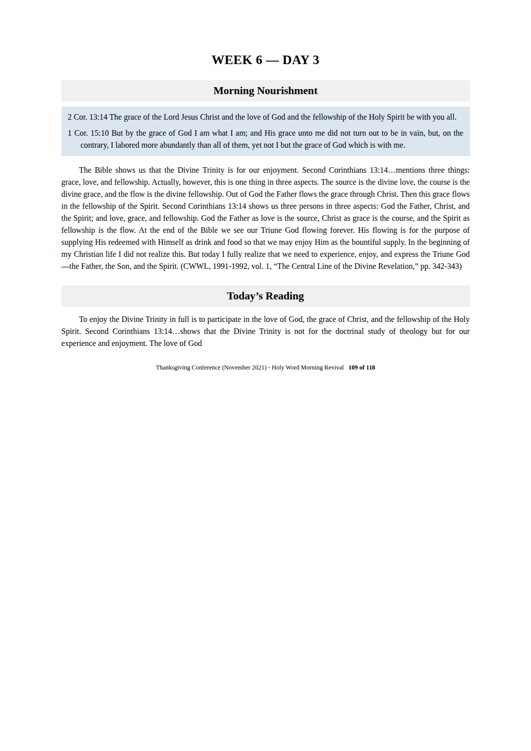WEEK 6 — DAY 3
Morning Nourishment
2 Cor. 13:14 The grace of the Lord Jesus Christ and the love of God and the fellowship of the Holy Spirit be with you all.
1 Cor. 15:10 But by the grace of God I am what I am; and His grace unto me did not turn out to be in vain, but, on the contrary, I labored more abundantly than all of them, yet not I but the grace of God which is with me.
The Bible shows us that the Divine Trinity is for our enjoyment. Second Corinthians 13:14…mentions three things: grace, love, and fellowship. Actually, however, this is one thing in three aspects. The source is the divine love, the course is the divine grace, and the flow is the divine fellowship. Out of God the Father flows the grace through Christ. Then this grace flows in the fellowship of the Spirit. Second Corinthians 13:14 shows us three persons in three aspects: God the Father, Christ, and the Spirit; and love, grace, and fellowship. God the Father as love is the source, Christ as grace is the course, and the Spirit as fellowship is the flow. At the end of the Bible we see our Triune God flowing forever. His flowing is for the purpose of supplying His redeemed with Himself as drink and food so that we may enjoy Him as the bountiful supply. In the beginning of my Christian life I did not realize this. But today I fully realize that we need to experience, enjoy, and express the Triune God—the Father, the Son, and the Spirit. (CWWL, 1991-1992, vol. 1, “The Central Line of the Divine Revelation,” pp. 342-343)
Today’s Reading
To enjoy the Divine Trinity in full is to participate in the love of God, the grace of Christ, and the fellowship of the Holy Spirit. Second Corinthians 13:14…shows that the Divine Trinity is not for the doctrinal study of theology but for our experience and enjoyment. The love of God
Thanksgiving Conference (November 2021) - Holy Word Morning Revival 109 of 118